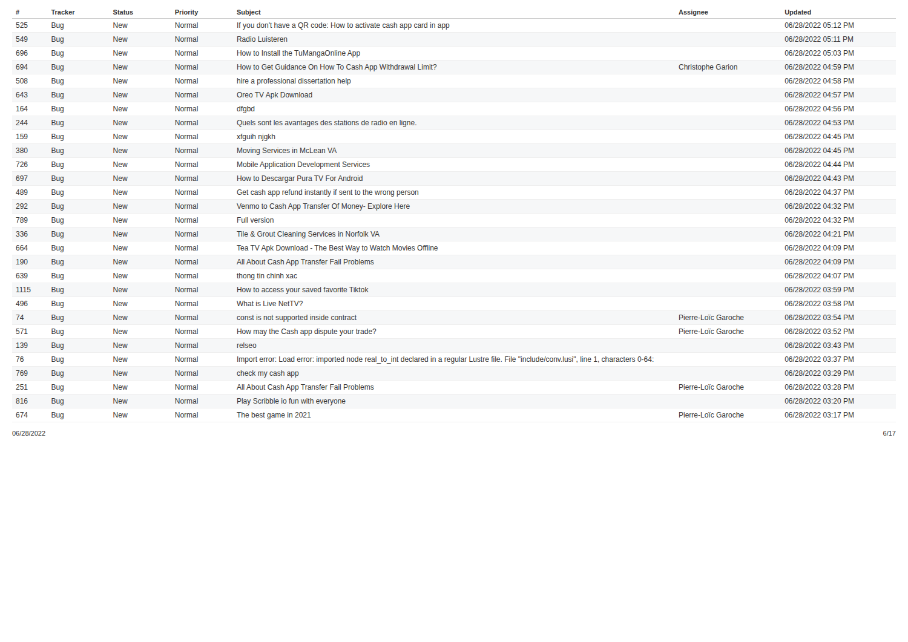| # | Tracker | Status | Priority | Subject | Assignee | Updated |
| --- | --- | --- | --- | --- | --- | --- |
| 525 | Bug | New | Normal | If you don't have a QR code: How to activate cash app card in app | | 06/28/2022 05:12 PM |
| 549 | Bug | New | Normal | Radio Luisteren | | 06/28/2022 05:11 PM |
| 696 | Bug | New | Normal | How to Install the TuMangaOnline App | | 06/28/2022 05:03 PM |
| 694 | Bug | New | Normal | How to Get Guidance On How To Cash App Withdrawal Limit? | Christophe Garion | 06/28/2022 04:59 PM |
| 508 | Bug | New | Normal | hire a professional dissertation help | | 06/28/2022 04:58 PM |
| 643 | Bug | New | Normal | Oreo TV Apk Download | | 06/28/2022 04:57 PM |
| 164 | Bug | New | Normal | dfgbd | | 06/28/2022 04:56 PM |
| 244 | Bug | New | Normal | Quels sont les avantages des stations de radio en ligne. | | 06/28/2022 04:53 PM |
| 159 | Bug | New | Normal | xfguih njgkh | | 06/28/2022 04:45 PM |
| 380 | Bug | New | Normal | Moving Services in McLean VA | | 06/28/2022 04:45 PM |
| 726 | Bug | New | Normal | Mobile Application Development Services | | 06/28/2022 04:44 PM |
| 697 | Bug | New | Normal | How to Descargar Pura TV For Android | | 06/28/2022 04:43 PM |
| 489 | Bug | New | Normal | Get cash app refund instantly if sent to the wrong person | | 06/28/2022 04:37 PM |
| 292 | Bug | New | Normal | Venmo to Cash App Transfer Of Money- Explore Here | | 06/28/2022 04:32 PM |
| 789 | Bug | New | Normal | Full version | | 06/28/2022 04:32 PM |
| 336 | Bug | New | Normal | Tile & Grout Cleaning Services in Norfolk VA | | 06/28/2022 04:21 PM |
| 664 | Bug | New | Normal | Tea TV Apk Download - The Best Way to Watch Movies Offline | | 06/28/2022 04:09 PM |
| 190 | Bug | New | Normal | All About Cash App Transfer Fail Problems | | 06/28/2022 04:09 PM |
| 639 | Bug | New | Normal | thong tin chinh xac | | 06/28/2022 04:07 PM |
| 1115 | Bug | New | Normal | How to access your saved favorite Tiktok | | 06/28/2022 03:59 PM |
| 496 | Bug | New | Normal | What is Live NetTV? | | 06/28/2022 03:58 PM |
| 74 | Bug | New | Normal | const is not supported inside contract | Pierre-Loïc Garoche | 06/28/2022 03:54 PM |
| 571 | Bug | New | Normal | How may the Cash app dispute your trade? | Pierre-Loïc Garoche | 06/28/2022 03:52 PM |
| 139 | Bug | New | Normal | relseo | | 06/28/2022 03:43 PM |
| 76 | Bug | New | Normal | Import error: Load error: imported node real_to_int declared in a regular Lustre file. File "include/conv.lusi", line 1, characters 0-64: | | 06/28/2022 03:37 PM |
| 769 | Bug | New | Normal | check my cash app | | 06/28/2022 03:29 PM |
| 251 | Bug | New | Normal | All About Cash App Transfer Fail Problems | Pierre-Loïc Garoche | 06/28/2022 03:28 PM |
| 816 | Bug | New | Normal | Play Scribble io fun with everyone | | 06/28/2022 03:20 PM |
| 674 | Bug | New | Normal | The best game in 2021 | Pierre-Loïc Garoche | 06/28/2022 03:17 PM |
06/28/2022 6/17